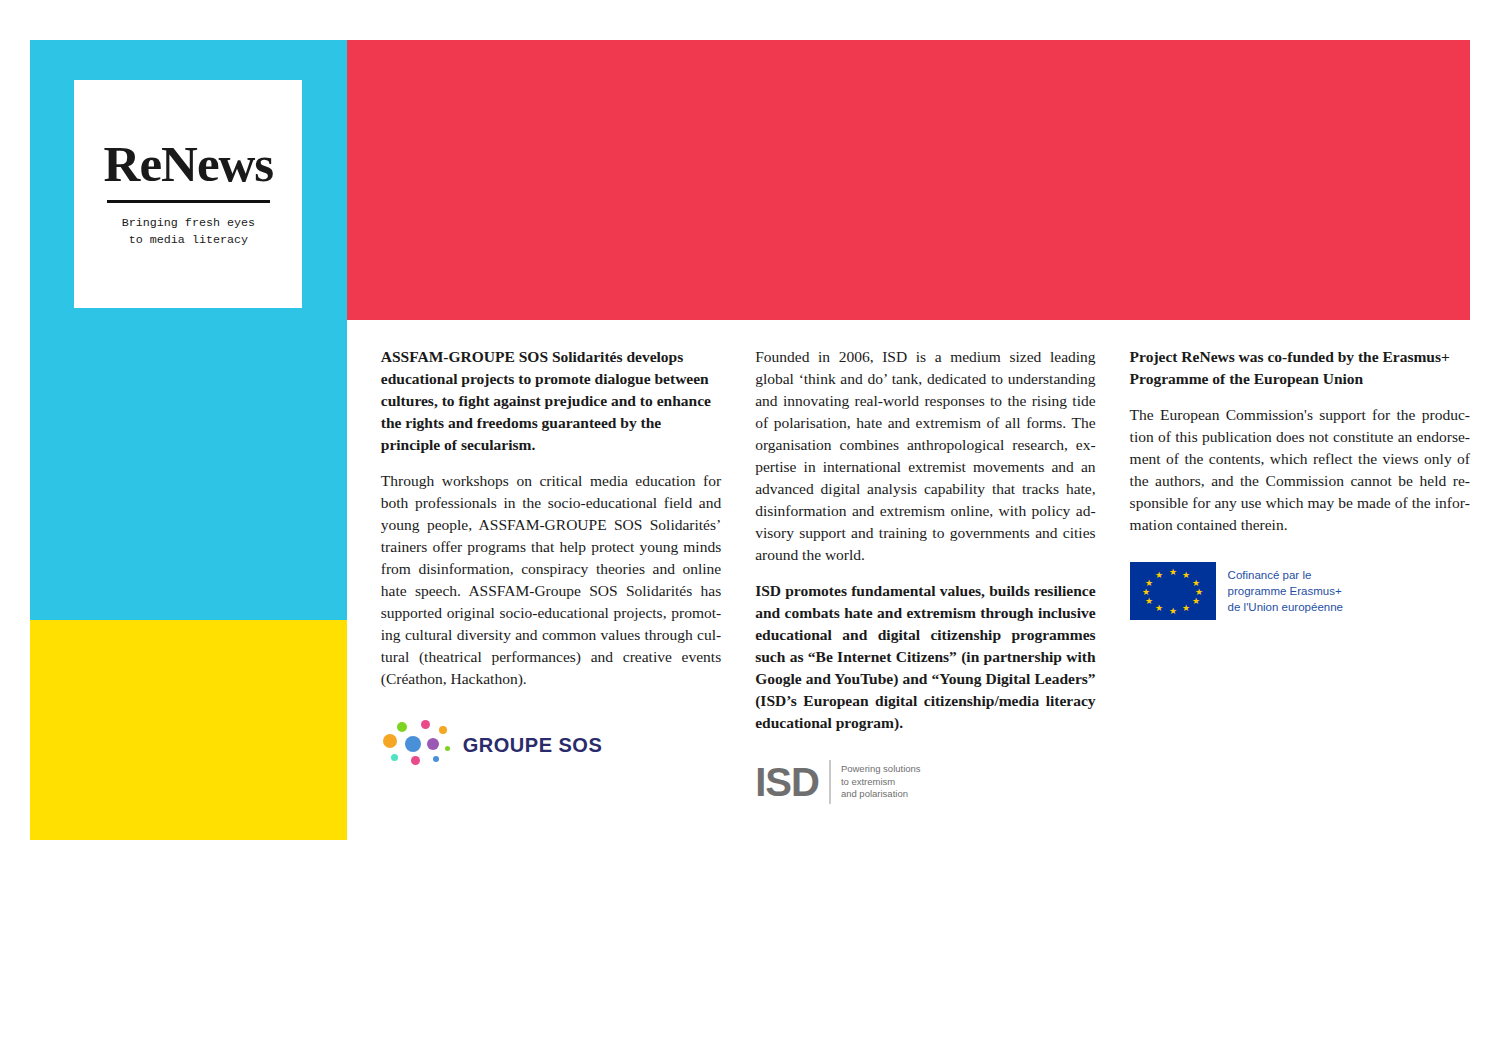ReNews
Bringing fresh eyes
to media literacy
ASSFAM-GROUPE SOS Solidarités develops educational projects to promote dialogue between cultures, to fight against prejudice and to enhance the rights and freedoms guaranteed by the principle of secularism.
Through workshops on critical media education for both professionals in the socio-educational field and young people, ASSFAM-GROUPE SOS Solidarités’ trainers offer programs that help protect young minds from disinformation, conspiracy theories and online hate speech. ASSFAM-Groupe SOS Solidarités has supported original socio-educational projects, promoting cultural diversity and common values through cultural (theatrical performances) and creative events (Créathon, Hackathon).
GROUPE SOS
Founded in 2006, ISD is a medium sized leading global ‘think and do’ tank, dedicated to understanding and innovating real-world responses to the rising tide of polarisation, hate and extremism of all forms. The organisation combines anthropological research, expertise in international extremist movements and an advanced digital analysis capability that tracks hate, disinformation and extremism online, with policy advisory support and training to governments and cities around the world.
ISD promotes fundamental values, builds resilience and combats hate and extremism through inclusive educational and digital citizenship programmes such as “Be Internet Citizens” (in partnership with Google and YouTube) and “Young Digital Leaders” (ISD’s European digital citizenship/media literacy educational program).
ISD
Powering solutions
to extremism
and polarisation
Project ReNews was co-funded by the Erasmus+ Programme of the European Union
The European Commission's support for the production of this publication does not constitute an endorsement of the contents, which reflect the views only of the authors, and the Commission cannot be held responsible for any use which may be made of the information contained therein.
★ ★ ★ ★ ★ ★ ★ ★ ★ ★ ★ ★
Cofinancé par le
programme Erasmus+
de l'Union européenne